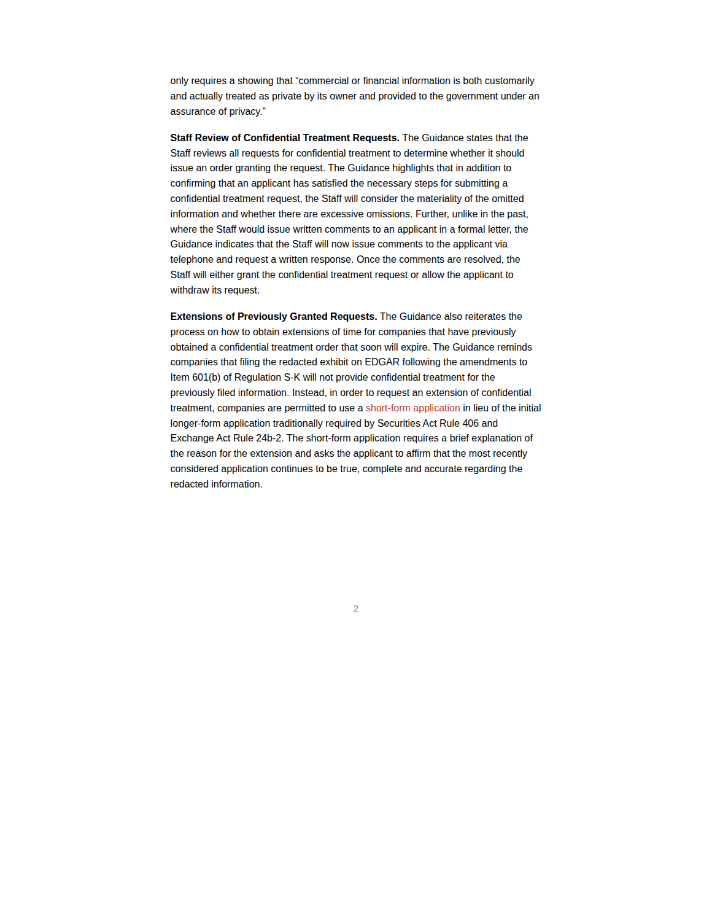only requires a showing that “commercial or financial information is both customarily and actually treated as private by its owner and provided to the government under an assurance of privacy.”
Staff Review of Confidential Treatment Requests. The Guidance states that the Staff reviews all requests for confidential treatment to determine whether it should issue an order granting the request. The Guidance highlights that in addition to confirming that an applicant has satisfied the necessary steps for submitting a confidential treatment request, the Staff will consider the materiality of the omitted information and whether there are excessive omissions. Further, unlike in the past, where the Staff would issue written comments to an applicant in a formal letter, the Guidance indicates that the Staff will now issue comments to the applicant via telephone and request a written response. Once the comments are resolved, the Staff will either grant the confidential treatment request or allow the applicant to withdraw its request.
Extensions of Previously Granted Requests. The Guidance also reiterates the process on how to obtain extensions of time for companies that have previously obtained a confidential treatment order that soon will expire. The Guidance reminds companies that filing the redacted exhibit on EDGAR following the amendments to Item 601(b) of Regulation S-K will not provide confidential treatment for the previously filed information. Instead, in order to request an extension of confidential treatment, companies are permitted to use a short-form application in lieu of the initial longer-form application traditionally required by Securities Act Rule 406 and Exchange Act Rule 24b-2. The short-form application requires a brief explanation of the reason for the extension and asks the applicant to affirm that the most recently considered application continues to be true, complete and accurate regarding the redacted information.
2